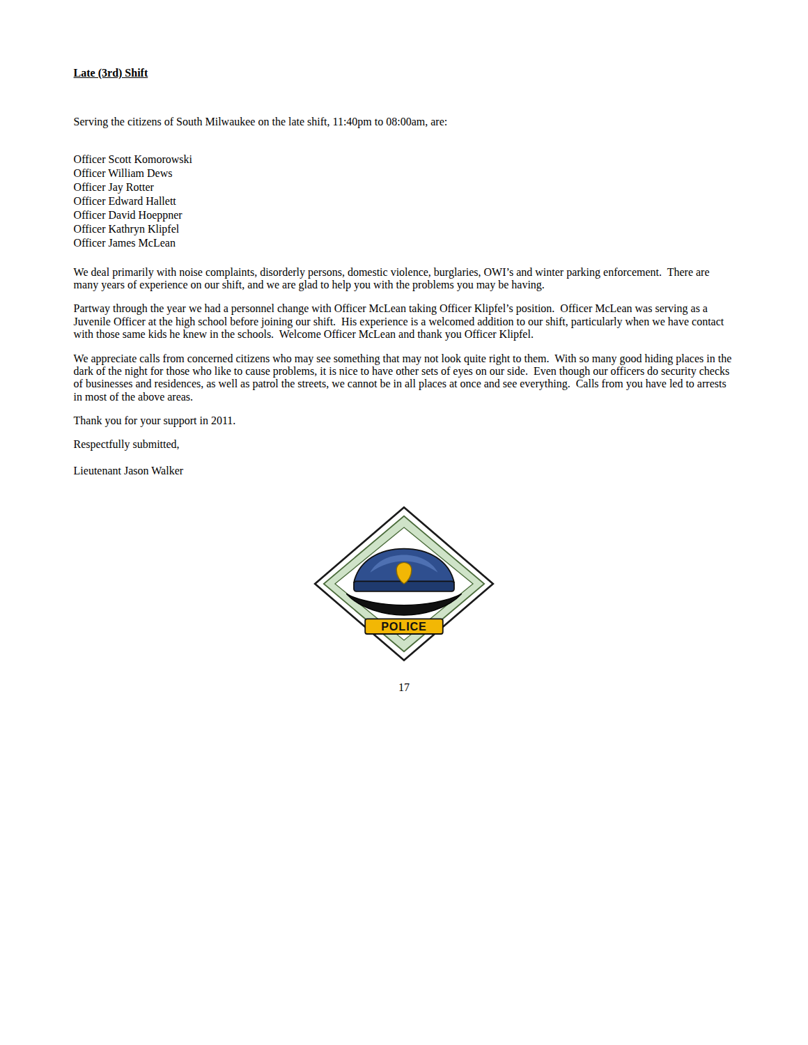Late (3rd) Shift
Serving the citizens of South Milwaukee on the late shift, 11:40pm to 08:00am, are:
Officer Scott Komorowski
Officer William Dews
Officer Jay Rotter
Officer Edward Hallett
Officer David Hoeppner
Officer Kathryn Klipfel
Officer James McLean
We deal primarily with noise complaints, disorderly persons, domestic violence, burglaries, OWI’s and winter parking enforcement. There are many years of experience on our shift, and we are glad to help you with the problems you may be having.
Partway through the year we had a personnel change with Officer McLean taking Officer Klipfel’s position. Officer McLean was serving as a Juvenile Officer at the high school before joining our shift. His experience is a welcomed addition to our shift, particularly when we have contact with those same kids he knew in the schools. Welcome Officer McLean and thank you Officer Klipfel.
We appreciate calls from concerned citizens who may see something that may not look quite right to them. With so many good hiding places in the dark of the night for those who like to cause problems, it is nice to have other sets of eyes on our side. Even though our officers do security checks of businesses and residences, as well as patrol the streets, we cannot be in all places at once and see everything. Calls from you have led to arrests in most of the above areas.
Thank you for your support in 2011.
Respectfully submitted,
Lieutenant Jason Walker
POLICE
17